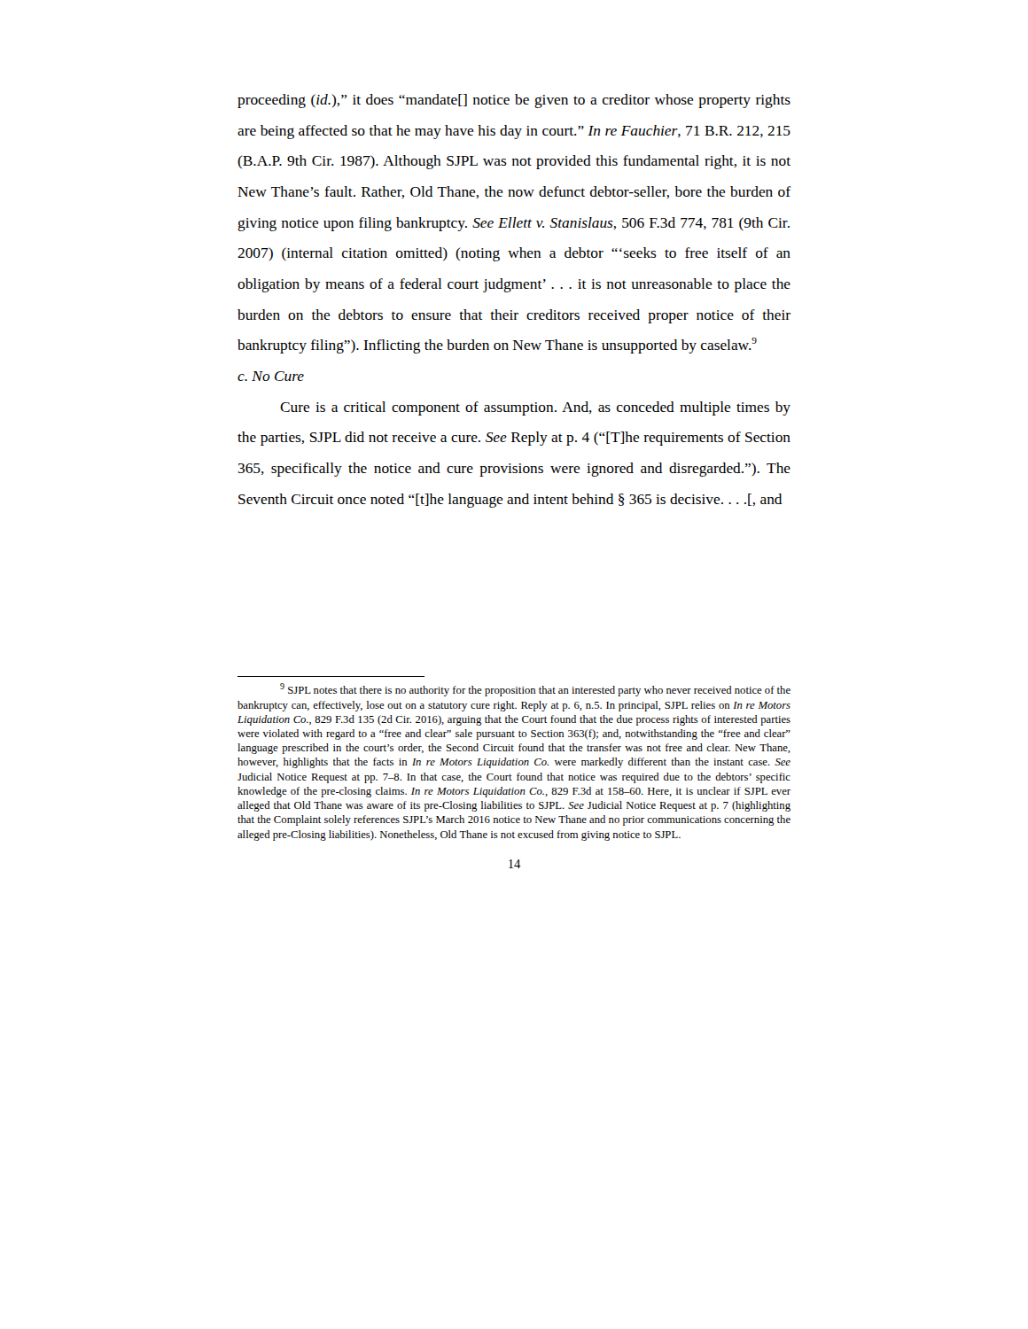proceeding (id.),” it does “mandate[] notice be given to a creditor whose property rights are being affected so that he may have his day in court.” In re Fauchier, 71 B.R. 212, 215 (B.A.P. 9th Cir. 1987). Although SJPL was not provided this fundamental right, it is not New Thane’s fault. Rather, Old Thane, the now defunct debtor-seller, bore the burden of giving notice upon filing bankruptcy. See Ellett v. Stanislaus, 506 F.3d 774, 781 (9th Cir. 2007) (internal citation omitted) (noting when a debtor “‘seeks to free itself of an obligation by means of a federal court judgment’ . . . it is not unreasonable to place the burden on the debtors to ensure that their creditors received proper notice of their bankruptcy filing”). Inflicting the burden on New Thane is unsupported by caselaw.9
c. No Cure
Cure is a critical component of assumption. And, as conceded multiple times by the parties, SJPL did not receive a cure. See Reply at p. 4 (“[T]he requirements of Section 365, specifically the notice and cure provisions were ignored and disregarded.”). The Seventh Circuit once noted “[t]he language and intent behind § 365 is decisive. . . .[, and
9 SJPL notes that there is no authority for the proposition that an interested party who never received notice of the bankruptcy can, effectively, lose out on a statutory cure right. Reply at p. 6, n.5. In principal, SJPL relies on In re Motors Liquidation Co., 829 F.3d 135 (2d Cir. 2016), arguing that the Court found that the due process rights of interested parties were violated with regard to a “free and clear” sale pursuant to Section 363(f); and, notwithstanding the “free and clear” language prescribed in the court’s order, the Second Circuit found that the transfer was not free and clear. New Thane, however, highlights that the facts in In re Motors Liquidation Co. were markedly different than the instant case. See Judicial Notice Request at pp. 7–8. In that case, the Court found that notice was required due to the debtors’ specific knowledge of the pre-closing claims. In re Motors Liquidation Co., 829 F.3d at 158–60. Here, it is unclear if SJPL ever alleged that Old Thane was aware of its pre-Closing liabilities to SJPL. See Judicial Notice Request at p. 7 (highlighting that the Complaint solely references SJPL’s March 2016 notice to New Thane and no prior communications concerning the alleged pre-Closing liabilities). Nonetheless, Old Thane is not excused from giving notice to SJPL.
14